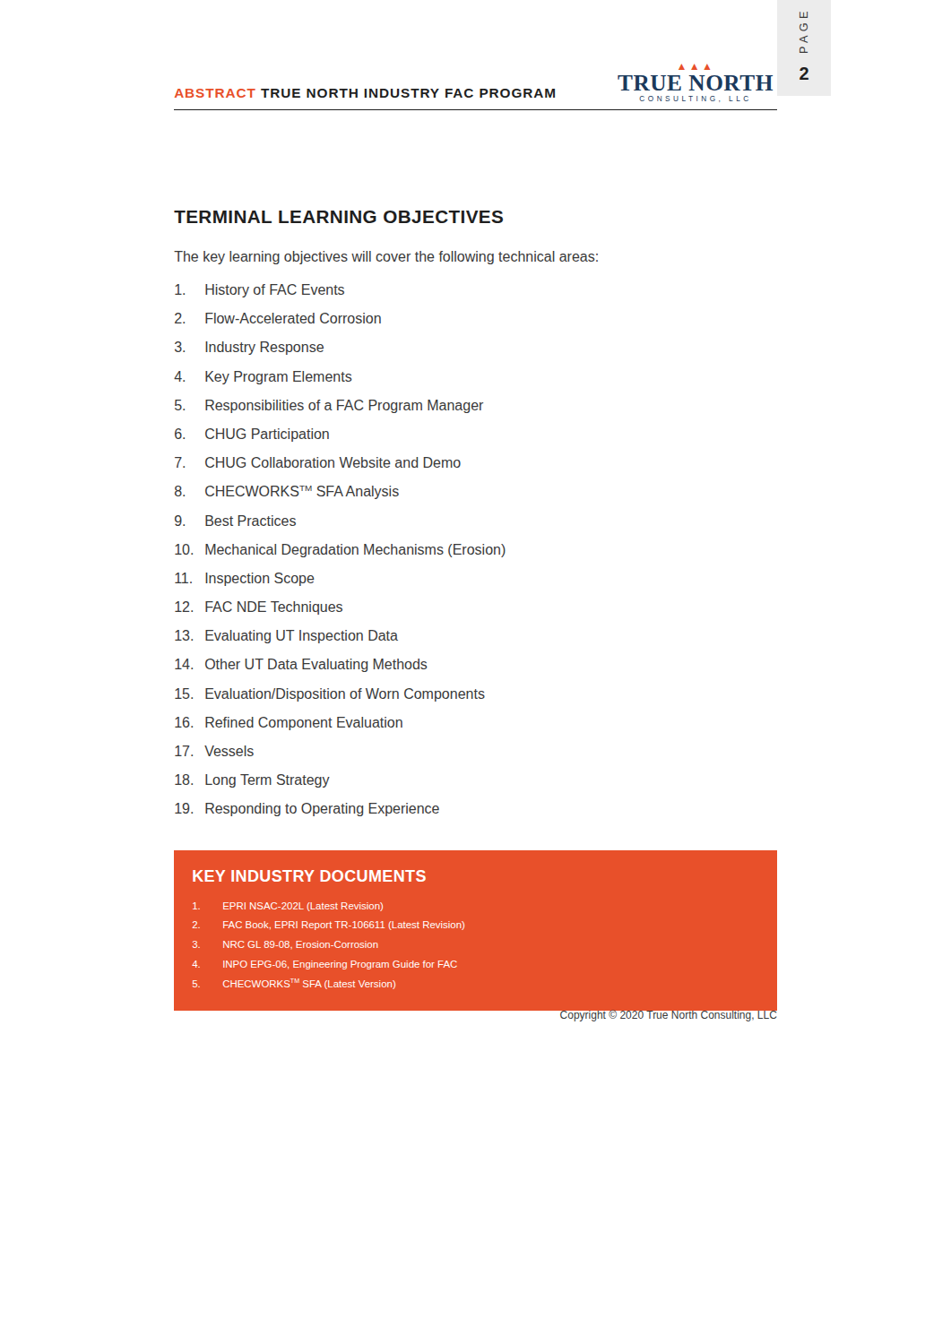PAGE
2
ABSTRACT TRUE NORTH INDUSTRY FAC PROGRAM
▲▲▲
TRUE NORTH
CONSULTING, LLC
TERMINAL LEARNING OBJECTIVES
The key learning objectives will cover the following technical areas:
History of FAC Events
Flow-Accelerated Corrosion
Industry Response
Key Program Elements
Responsibilities of a FAC Program Manager
CHUG Participation
CHUG Collaboration Website and Demo
CHECWORKSTM SFA Analysis
Best Practices
Mechanical Degradation Mechanisms (Erosion)
Inspection Scope
FAC NDE Techniques
Evaluating UT Inspection Data
Other UT Data Evaluating Methods
Evaluation/Disposition of Worn Components
Refined Component Evaluation
Vessels
Long Term Strategy
Responding to Operating Experience
KEY INDUSTRY DOCUMENTS
EPRI NSAC-202L (Latest Revision)
FAC Book, EPRI Report TR-106611 (Latest Revision)
NRC GL 89-08, Erosion-Corrosion
INPO EPG-06, Engineering Program Guide for FAC
CHECWORKSTM SFA (Latest Version)
Copyright © 2020 True North Consulting, LLC